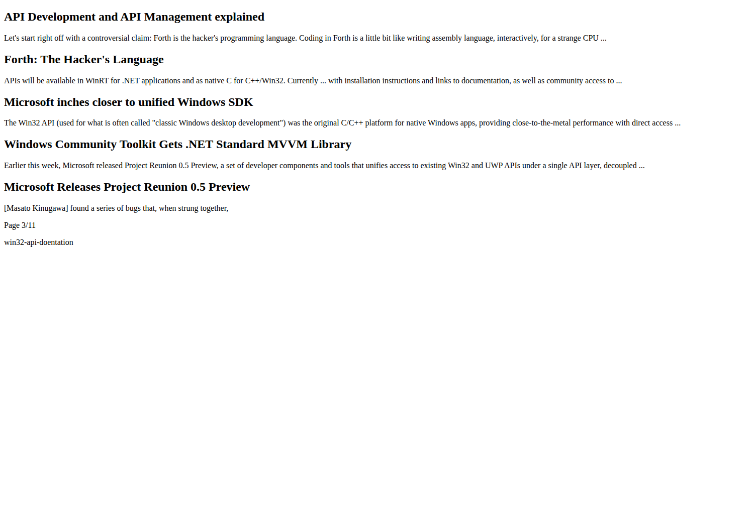API Development and API Management explained
Let's start right off with a controversial claim: Forth is the hacker's programming language. Coding in Forth is a little bit like writing assembly language, interactively, for a strange CPU ...
Forth: The Hacker's Language
APIs will be available in WinRT for .NET applications and as native C for C++/Win32. Currently ... with installation instructions and links to documentation, as well as community access to ...
Microsoft inches closer to unified Windows SDK
The Win32 API (used for what is often called "classic Windows desktop development") was the original C/C++ platform for native Windows apps, providing close-to-the-metal performance with direct access ...
Windows Community Toolkit Gets .NET Standard MVVM Library
Earlier this week, Microsoft released Project Reunion 0.5 Preview, a set of developer components and tools that unifies access to existing Win32 and UWP APIs under a single API layer, decoupled ...
Microsoft Releases Project Reunion 0.5 Preview
[Masato Kinugawa] found a series of bugs that, when strung together,
Page 3/11
win32-api-doentation